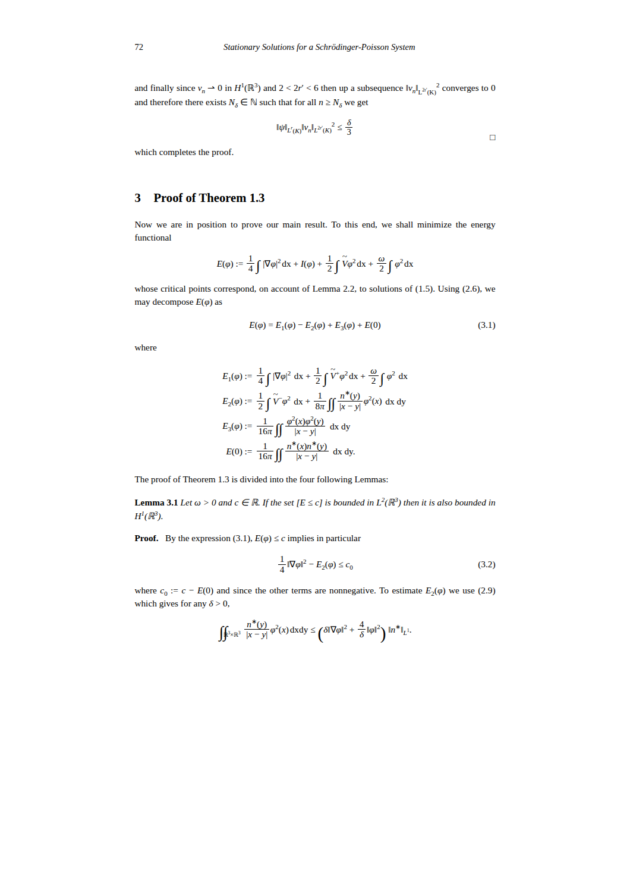72
Stationary Solutions for a Schrödinger-Poisson System
and finally since vn ⇀ 0 in H1(ℝ3) and 2 < 2r′ < 6 then up a subsequence ‖vn‖L2r′(K)2 converges to 0 and therefore there exists Nδ ∈ ℕ such that for all n ≥ Nδ we get
‖ψ‖Lr(K)‖vn‖L2r′(K)2 ≤ δ 3
which completes the proof.□
3 Proof of Theorem 1.3
Now we are in position to prove our main result. To this end, we shall minimize the energy functional
E(φ) := 14∫ |∇φ|2dx + I(φ) + 12∫ ~V φ2dx + ω 2∫ φ2dx
whose critical points correspond, on account of Lemma 2.2, to solutions of (1.5). Using (2.6), we may decompose E(φ) as
E(φ) = E1(φ) − E2(φ) + E3(φ) + E(0)
(3.1)
where
E1(φ) :=
14∫ |∇φ|2 dx + 12∫ ~V+φ2dx + ω 2∫ φ2 dx
E2(φ) :=
12∫ ~V−φ2 dx + 18π∫∫ n∗(y)|x − y|φ2(x) dx dy
E3(φ) :=
116π∫∫ φ2(x)φ2(y)|x − y| dx dy
E(0) :=
116π∫∫ n∗(x)n∗(y)|x − y| dx dy.
The proof of Theorem 1.3 is divided into the four following Lemmas:
Lemma 3.1 Let ω > 0 and c ∈ ℝ. If the set [E ≤ c] is bounded in L2(ℝ3) then it is also bounded in H1(ℝ3).
Proof. By the expression (3.1), E(φ) ≤ c implies in particular
14‖∇φ‖2 − E2(φ) ≤ c0
(3.2)
where c0 := c − E(0) and since the other terms are nonnegative. To estimate E2(φ) we use (2.9) which gives for any δ > 0,
∫∫ℝ3×ℝ3 n∗(y)|x − y|φ2(x)dxdy ≤ (δ‖∇φ‖2 + 4 δ‖φ‖2) ‖n∗‖L1.